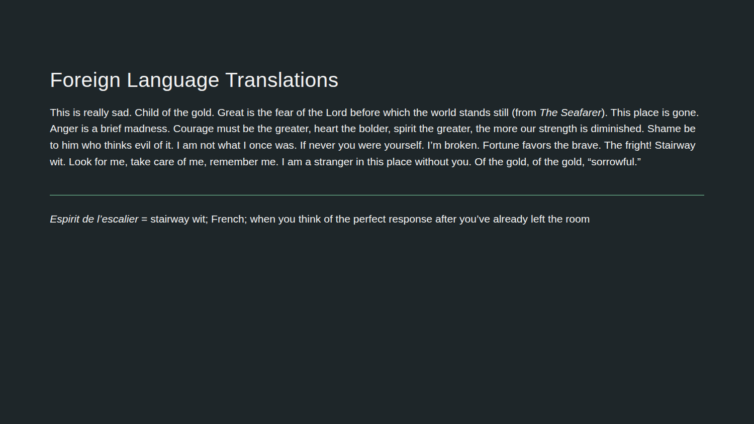Foreign Language Translations
This is really sad. Child of the gold. Great is the fear of the Lord before which the world stands still (from The Seafarer). This place is gone. Anger is a brief madness. Courage must be the greater, heart the bolder, spirit the greater, the more our strength is diminished. Shame be to him who thinks evil of it. I am not what I once was. If never you were yourself. I’m broken. Fortune favors the brave. The fright! Stairway wit. Look for me, take care of me, remember me. I am a stranger in this place without you. Of the gold, of the gold, “sorrowful.”
Espirit de l’escalier = stairway wit; French; when you think of the perfect response after you’ve already left the room